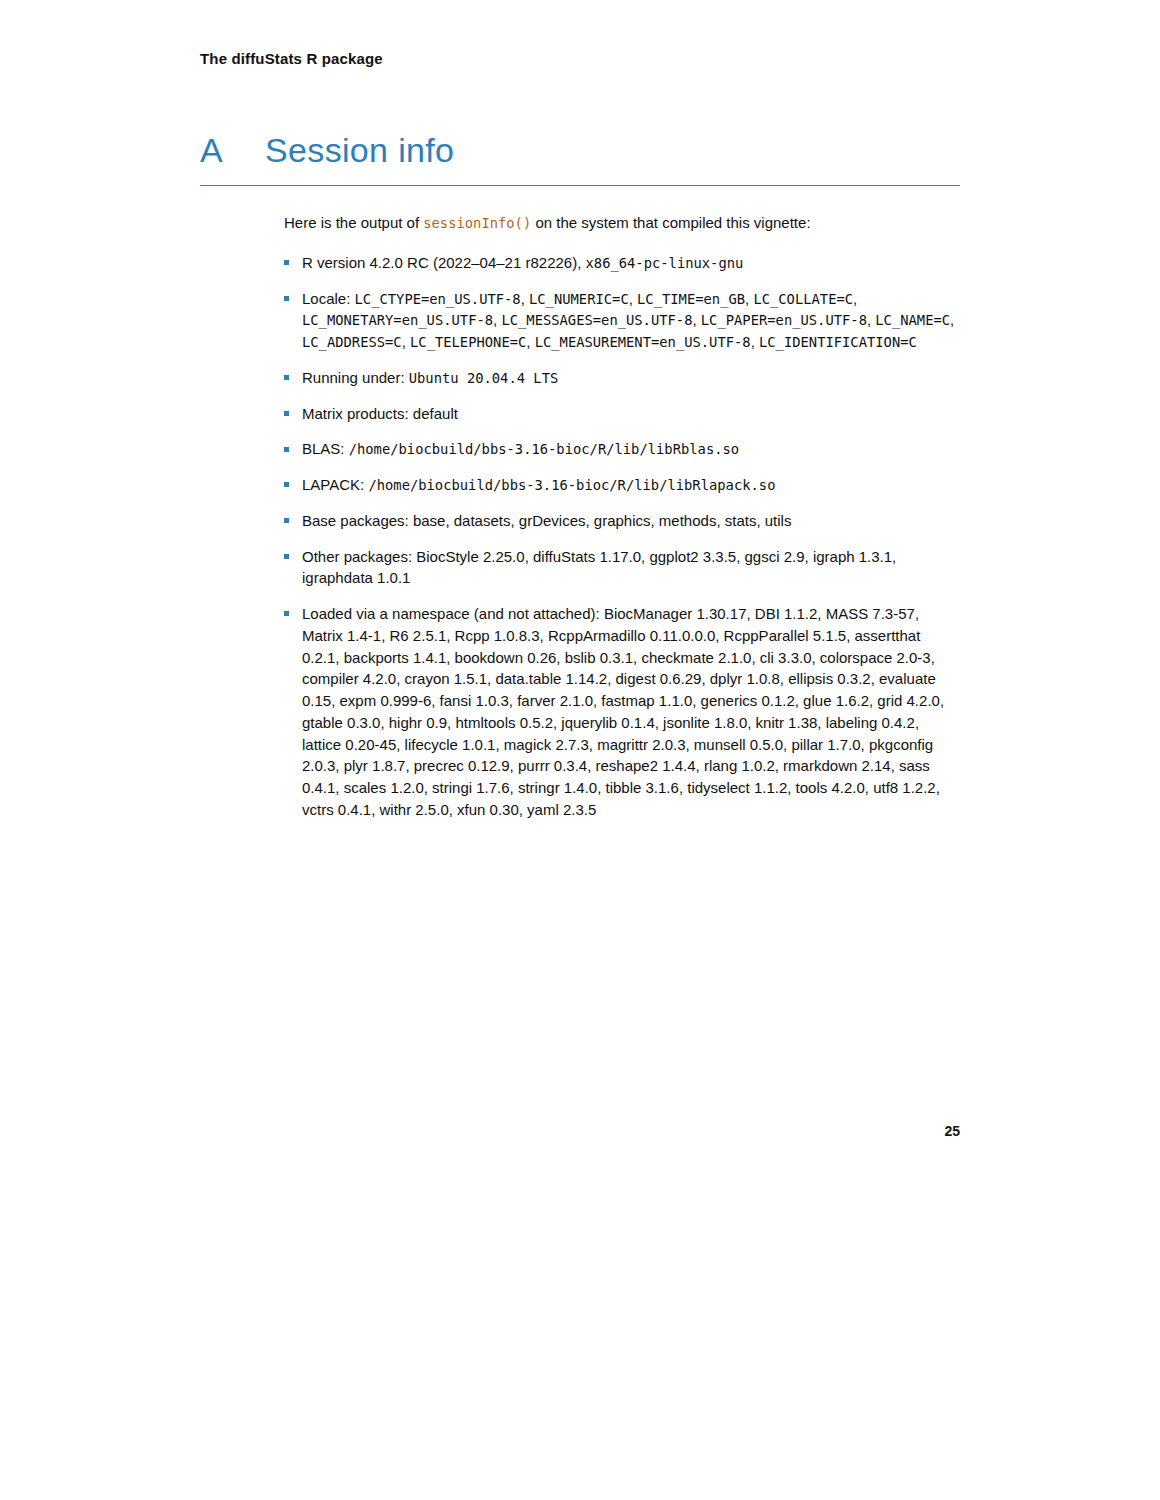The diffuStats R package
ASession info
Here is the output of sessionInfo() on the system that compiled this vignette:
R version 4.2.0 RC (2022–04–21 r82226), x86_64-pc-linux-gnu
Locale: LC_CTYPE=en_US.UTF-8, LC_NUMERIC=C, LC_TIME=en_GB, LC_COLLATE=C, LC_MONETARY=en_US.UTF-8, LC_MESSAGES=en_US.UTF-8, LC_PAPER=en_US.UTF-8, LC_NAME=C, LC_ADDRESS=C, LC_TELEPHONE=C, LC_MEASUREMENT=en_US.UTF-8, LC_IDENTIFICATION=C
Running under: Ubuntu 20.04.4 LTS
Matrix products: default
BLAS: /home/biocbuild/bbs-3.16-bioc/R/lib/libRblas.so
LAPACK: /home/biocbuild/bbs-3.16-bioc/R/lib/libRlapack.so
Base packages: base, datasets, grDevices, graphics, methods, stats, utils
Other packages: BiocStyle 2.25.0, diffuStats 1.17.0, ggplot2 3.3.5, ggsci 2.9, igraph 1.3.1, igraphdata 1.0.1
Loaded via a namespace (and not attached): BiocManager 1.30.17, DBI 1.1.2, MASS 7.3-57, Matrix 1.4-1, R6 2.5.1, Rcpp 1.0.8.3, RcppArmadillo 0.11.0.0.0, RcppParallel 5.1.5, assertthat 0.2.1, backports 1.4.1, bookdown 0.26, bslib 0.3.1, checkmate 2.1.0, cli 3.3.0, colorspace 2.0-3, compiler 4.2.0, crayon 1.5.1, data.table 1.14.2, digest 0.6.29, dplyr 1.0.8, ellipsis 0.3.2, evaluate 0.15, expm 0.999-6, fansi 1.0.3, farver 2.1.0, fastmap 1.1.0, generics 0.1.2, glue 1.6.2, grid 4.2.0, gtable 0.3.0, highr 0.9, htmltools 0.5.2, jquerylib 0.1.4, jsonlite 1.8.0, knitr 1.38, labeling 0.4.2, lattice 0.20-45, lifecycle 1.0.1, magick 2.7.3, magrittr 2.0.3, munsell 0.5.0, pillar 1.7.0, pkgconfig 2.0.3, plyr 1.8.7, precrec 0.12.9, purrr 0.3.4, reshape2 1.4.4, rlang 1.0.2, rmarkdown 2.14, sass 0.4.1, scales 1.2.0, stringi 1.7.6, stringr 1.4.0, tibble 3.1.6, tidyselect 1.1.2, tools 4.2.0, utf8 1.2.2, vctrs 0.4.1, withr 2.5.0, xfun 0.30, yaml 2.3.5
25